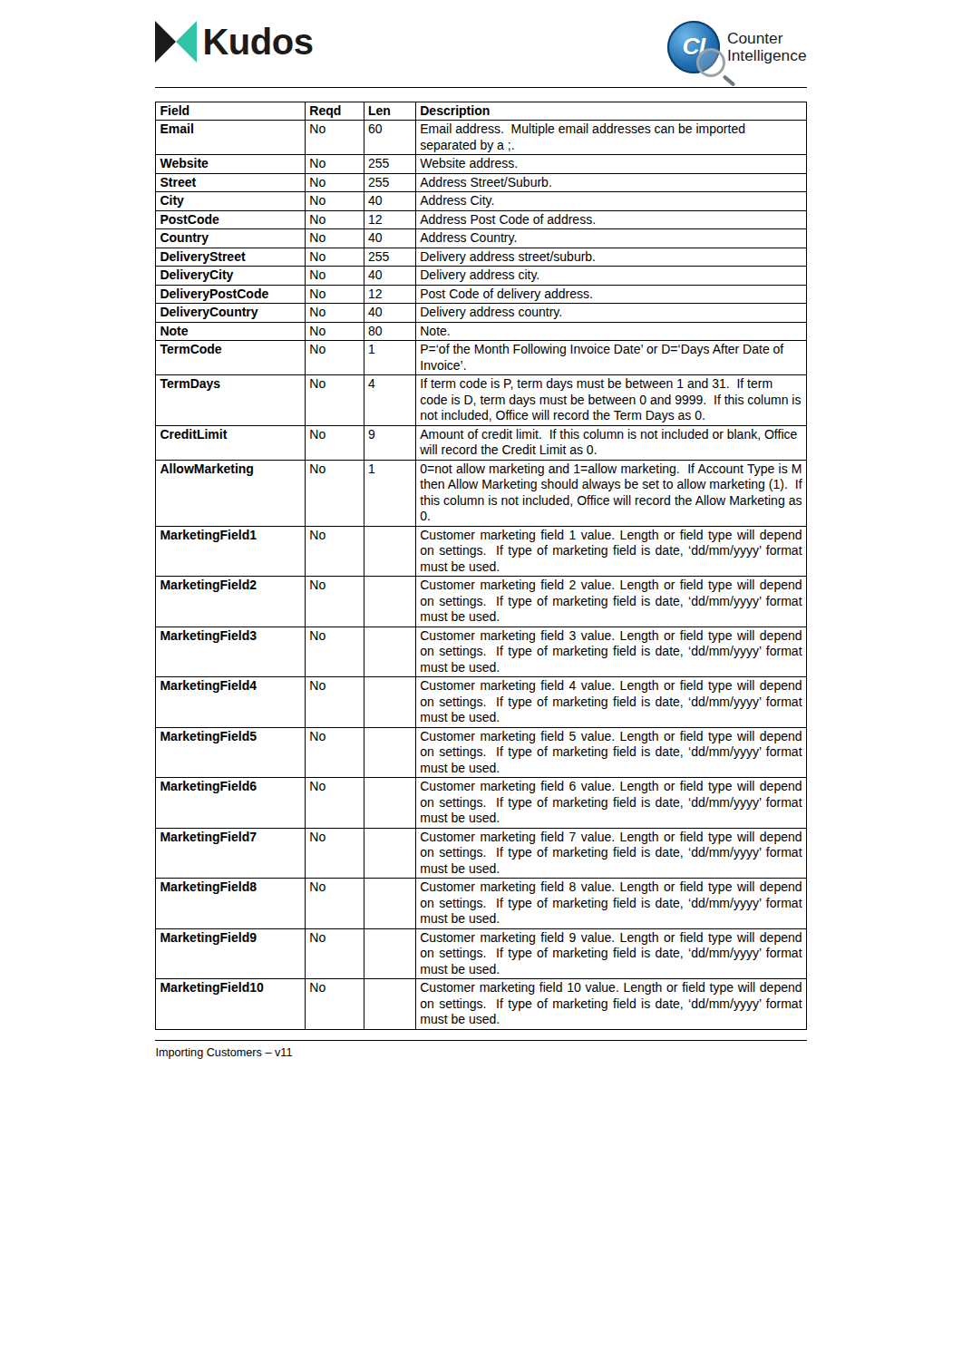Kudos
CI
Counter
Intelligence
| Field | Reqd | Len | Description |
| --- | --- | --- | --- |
| Email | No | 60 | Email address. Multiple email addresses can be imported separated by a ;. |
| Website | No | 255 | Website address. |
| Street | No | 255 | Address Street/Suburb. |
| City | No | 40 | Address City. |
| PostCode | No | 12 | Address Post Code of address. |
| Country | No | 40 | Address Country. |
| DeliveryStreet | No | 255 | Delivery address street/suburb. |
| DeliveryCity | No | 40 | Delivery address city. |
| DeliveryPostCode | No | 12 | Post Code of delivery address. |
| DeliveryCountry | No | 40 | Delivery address country. |
| Note | No | 80 | Note. |
| TermCode | No | 1 | P=‘of the Month Following Invoice Date’ or D=‘Days After Date of Invoice’. |
| TermDays | No | 4 | If term code is P, term days must be between 1 and 31. If term code is D, term days must be between 0 and 9999. If this column is not included, Office will record the Term Days as 0. |
| CreditLimit | No | 9 | Amount of credit limit. If this column is not included or blank, Office will record the Credit Limit as 0. |
| AllowMarketing | No | 1 | 0=not allow marketing and 1=allow marketing. If Account Type is M then Allow Marketing should always be set to allow marketing (1). If this column is not included, Office will record the Allow Marketing as 0. |
| MarketingField1 | No | | Customer marketing field 1 value. Length or field type will depend on settings. If type of marketing field is date, ‘dd/mm/yyyy’ format must be used. |
| MarketingField2 | No | | Customer marketing field 2 value. Length or field type will depend on settings. If type of marketing field is date, ‘dd/mm/yyyy’ format must be used. |
| MarketingField3 | No | | Customer marketing field 3 value. Length or field type will depend on settings. If type of marketing field is date, ‘dd/mm/yyyy’ format must be used. |
| MarketingField4 | No | | Customer marketing field 4 value. Length or field type will depend on settings. If type of marketing field is date, ‘dd/mm/yyyy’ format must be used. |
| MarketingField5 | No | | Customer marketing field 5 value. Length or field type will depend on settings. If type of marketing field is date, ‘dd/mm/yyyy’ format must be used. |
| MarketingField6 | No | | Customer marketing field 6 value. Length or field type will depend on settings. If type of marketing field is date, ‘dd/mm/yyyy’ format must be used. |
| MarketingField7 | No | | Customer marketing field 7 value. Length or field type will depend on settings. If type of marketing field is date, ‘dd/mm/yyyy’ format must be used. |
| MarketingField8 | No | | Customer marketing field 8 value. Length or field type will depend on settings. If type of marketing field is date, ‘dd/mm/yyyy’ format must be used. |
| MarketingField9 | No | | Customer marketing field 9 value. Length or field type will depend on settings. If type of marketing field is date, ‘dd/mm/yyyy’ format must be used. |
| MarketingField10 | No | | Customer marketing field 10 value. Length or field type will depend on settings. If type of marketing field is date, ‘dd/mm/yyyy’ format must be used. |
Importing Customers – v11